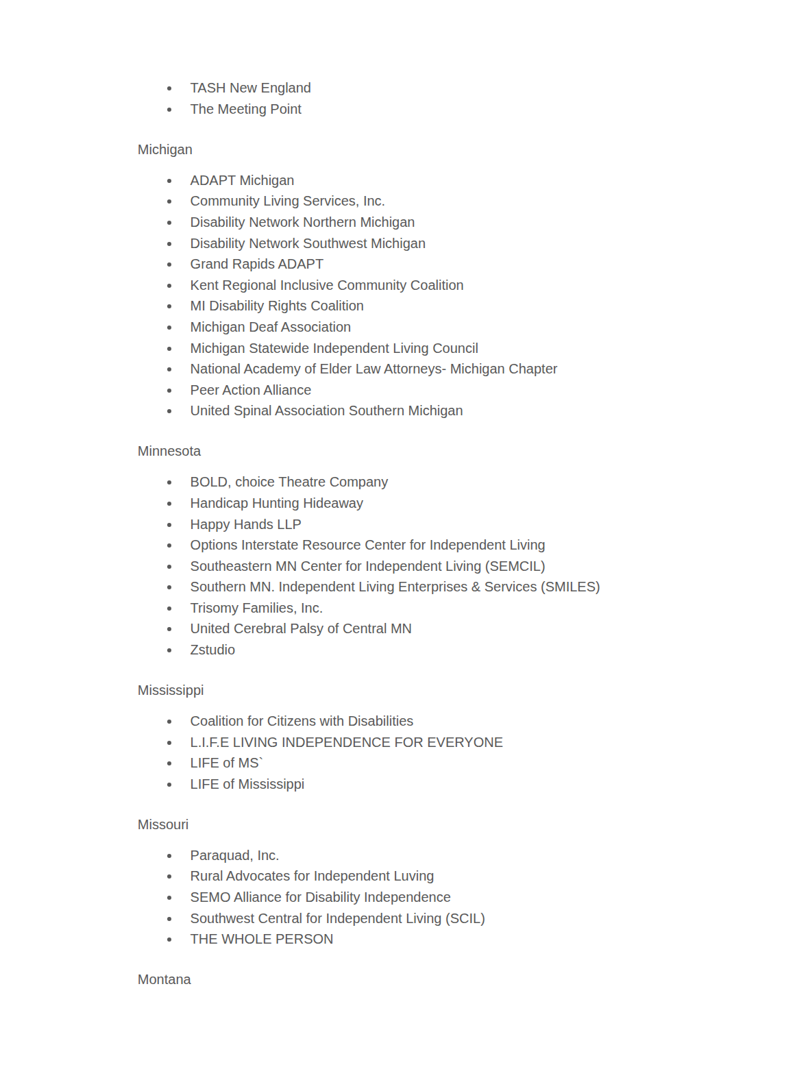TASH New England
The Meeting Point
Michigan
ADAPT Michigan
Community Living Services, Inc.
Disability Network Northern Michigan
Disability Network Southwest Michigan
Grand Rapids ADAPT
Kent Regional Inclusive Community Coalition
MI Disability Rights Coalition
Michigan Deaf Association
Michigan Statewide Independent Living Council
National Academy of Elder Law Attorneys- Michigan Chapter
Peer Action Alliance
United Spinal Association Southern Michigan
Minnesota
BOLD, choice Theatre Company
Handicap Hunting Hideaway
Happy Hands LLP
Options Interstate Resource Center for Independent Living
Southeastern MN Center for Independent Living (SEMCIL)
Southern MN. Independent Living Enterprises & Services (SMILES)
Trisomy Families, Inc.
United Cerebral Palsy of Central MN
Zstudio
Mississippi
Coalition for Citizens with Disabilities
L.I.F.E LIVING INDEPENDENCE FOR EVERYONE
LIFE of MS`
LIFE of Mississippi
Missouri
Paraquad, Inc.
Rural Advocates for Independent Luving
SEMO Alliance for Disability Independence
Southwest Central for Independent Living (SCIL)
THE WHOLE PERSON
Montana